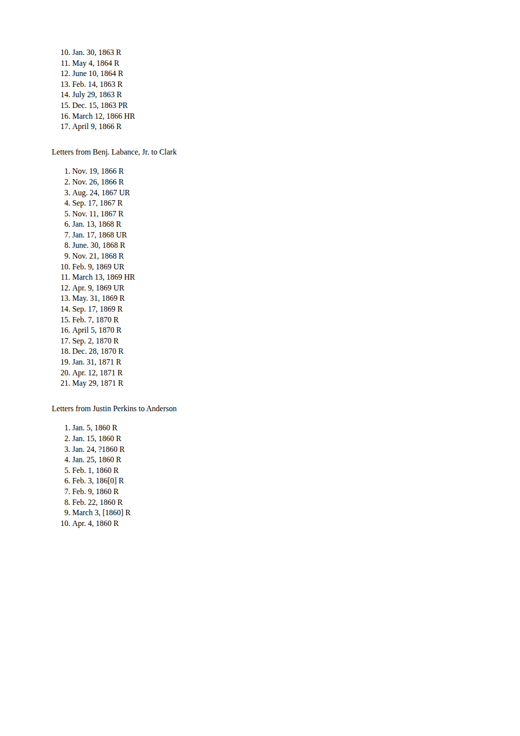Jan. 30, 1863 R
May 4, 1864 R
June 10, 1864 R
Feb. 14, 1863 R
July 29, 1863 R
Dec. 15, 1863 PR
March 12, 1866 HR
April 9, 1866 R
Letters from Benj. Labance, Jr. to Clark
Nov. 19, 1866 R
Nov. 26, 1866 R
Aug. 24, 1867 UR
Sep. 17, 1867 R
Nov. 11, 1867 R
Jan. 13, 1868 R
Jan. 17, 1868 UR
June. 30, 1868 R
Nov. 21, 1868 R
Feb. 9, 1869 UR
March 13, 1869 HR
Apr. 9, 1869 UR
May. 31, 1869 R
Sep. 17, 1869 R
Feb. 7, 1870 R
April 5, 1870 R
Sep. 2, 1870 R
Dec. 28, 1870 R
Jan. 31, 1871 R
Apr. 12, 1871 R
May 29, 1871 R
Letters from Justin Perkins to Anderson
Jan. 5, 1860 R
Jan. 15, 1860 R
Jan. 24, ?1860 R
Jan. 25, 1860 R
Feb. 1, 1860 R
Feb. 3, 186[0] R
Feb. 9, 1860 R
Feb. 22, 1860 R
March 3, [1860] R
Apr. 4, 1860 R